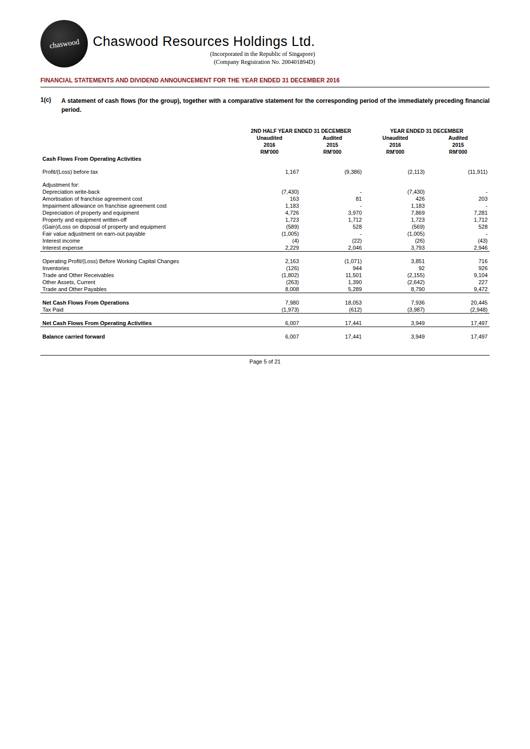Chaswood Resources Holdings Ltd.
(Incorporated in the Republic of Singapore)
(Company Registration No. 200401894D)
FINANCIAL STATEMENTS AND DIVIDEND ANNOUNCEMENT FOR THE YEAR ENDED 31 DECEMBER 2016
1(c)
A statement of cash flows (for the group), together with a comparative statement for the corresponding period of the immediately preceding financial period.
| | 2ND HALF YEAR ENDED 31 DECEMBER | YEAR ENDED 31 DECEMBER |
| --- | --- | --- |
| | Unaudited | Audited | Unaudited | Audited |
| | 2016 | 2015 | 2016 | 2015 |
| | RM'000 | RM'000 | RM'000 | RM'000 |
| Cash Flows From Operating Activities | | | | |
| Profit/(Loss) before tax | 1,167 | (9,386) | (2,113) | (11,911) |
| Adjustment for: | | | | |
| Depreciation write-back | (7,430) | - | (7,430) | - |
| Amortisation of franchise agreement cost | 163 | 81 | 426 | 203 |
| Impairment allowance on franchise agreement cost | 1,183 | - | 1,183 | - |
| Depreciation of property and equipment | 4,726 | 3,970 | 7,869 | 7,281 |
| Property and equipment written-off | 1,723 | 1,712 | 1,723 | 1,712 |
| (Gain)/Loss on disposal of property and equipment | (589) | 528 | (569) | 528 |
| Fair value adjustment on earn-out payable | (1,005) | - | (1,005) | - |
| Interest income | (4) | (22) | (26) | (43) |
| Interest expense | 2,229 | 2,046 | 3,793 | 2,946 |
| Operating Profit/(Loss) Before Working Capital Changes | 2,163 | (1,071) | 3,851 | 716 |
| Inventories | (126) | 944 | 92 | 926 |
| Trade and Other Receivables | (1,802) | 11,501 | (2,155) | 9,104 |
| Other Assets, Current | (263) | 1,390 | (2,642) | 227 |
| Trade and Other Payables | 8,008 | 5,289 | 8,790 | 9,472 |
| Net Cash Flows From Operations | 7,980 | 18,053 | 7,936 | 20,445 |
| Tax Paid | (1,973) | (612) | (3,987) | (2,948) |
| Net Cash Flows From Operating Activities | 6,007 | 17,441 | 3,949 | 17,497 |
| Balance carried forward | 6,007 | 17,441 | 3,949 | 17,497 |
Page 5 of 21